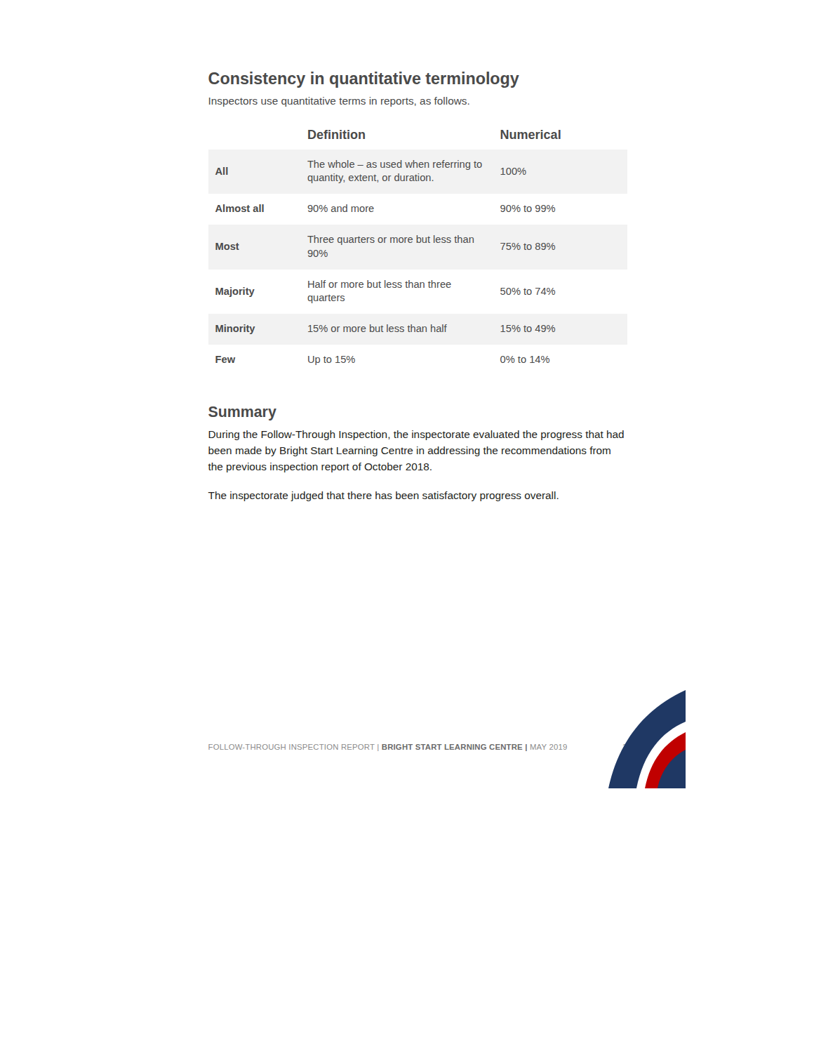Consistency in quantitative terminology
Inspectors use quantitative terms in reports, as follows.
| | Definition | Numerical |
| --- | --- | --- |
| All | The whole – as used when referring to quantity, extent, or duration. | 100% |
| Almost all | 90% and more | 90% to 99% |
| Most | Three quarters or more but less than 90% | 75% to 89% |
| Majority | Half or more but less than three quarters | 50% to 74% |
| Minority | 15% or more but less than half | 15% to 49% |
| Few | Up to 15% | 0% to 14% |
Summary
During the Follow-Through Inspection, the inspectorate evaluated the progress that had been made by Bright Start Learning Centre in addressing the recommendations from the previous inspection report of October 2018.
The inspectorate judged that there has been satisfactory progress overall.
FOLLOW-THROUGH INSPECTION REPORT | BRIGHT START LEARNING CENTRE | MAY 2019
3